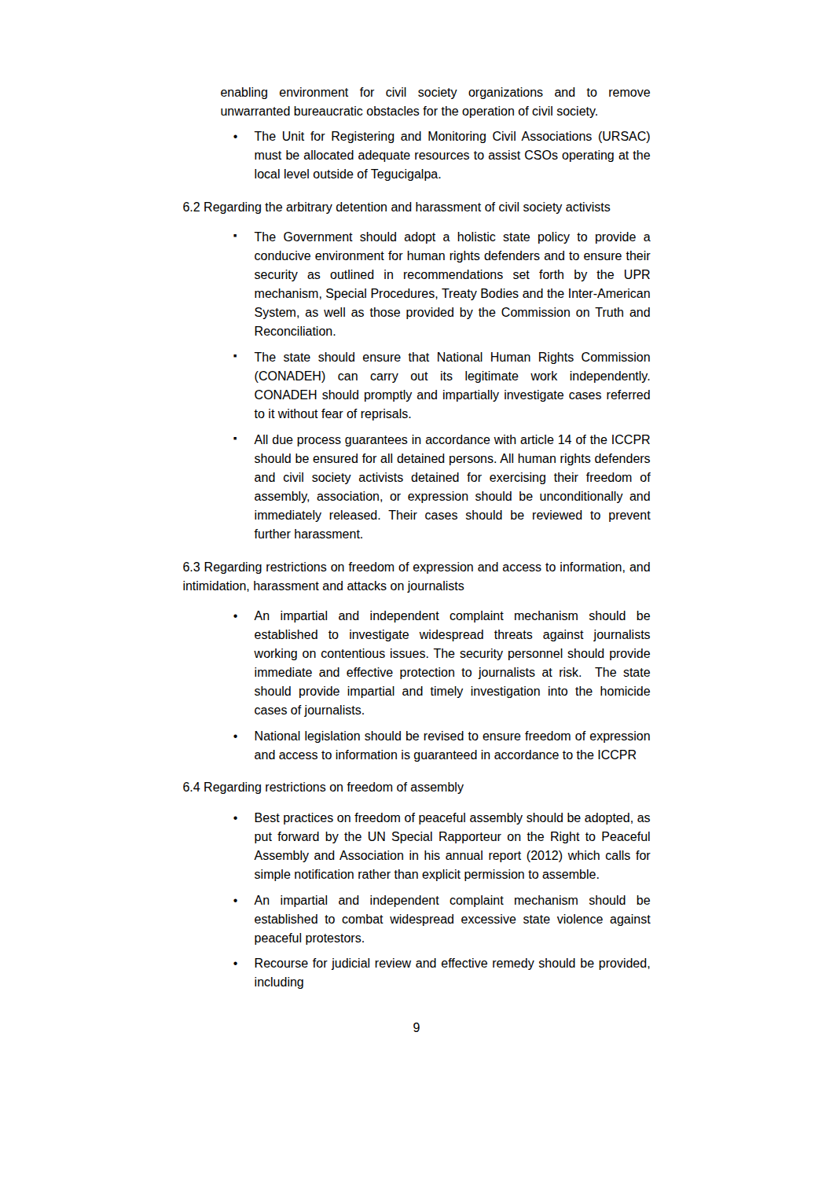enabling environment for civil society organizations and to remove unwarranted bureaucratic obstacles for the operation of civil society.
The Unit for Registering and Monitoring Civil Associations (URSAC) must be allocated adequate resources to assist CSOs operating at the local level outside of Tegucigalpa.
6.2 Regarding the arbitrary detention and harassment of civil society activists
The Government should adopt a holistic state policy to provide a conducive environment for human rights defenders and to ensure their security as outlined in recommendations set forth by the UPR mechanism, Special Procedures, Treaty Bodies and the Inter-American System, as well as those provided by the Commission on Truth and Reconciliation.
The state should ensure that National Human Rights Commission (CONADEH) can carry out its legitimate work independently. CONADEH should promptly and impartially investigate cases referred to it without fear of reprisals.
All due process guarantees in accordance with article 14 of the ICCPR should be ensured for all detained persons. All human rights defenders and civil society activists detained for exercising their freedom of assembly, association, or expression should be unconditionally and immediately released. Their cases should be reviewed to prevent further harassment.
6.3 Regarding restrictions on freedom of expression and access to information, and intimidation, harassment and attacks on journalists
An impartial and independent complaint mechanism should be established to investigate widespread threats against journalists working on contentious issues. The security personnel should provide immediate and effective protection to journalists at risk. The state should provide impartial and timely investigation into the homicide cases of journalists.
National legislation should be revised to ensure freedom of expression and access to information is guaranteed in accordance to the ICCPR
6.4 Regarding restrictions on freedom of assembly
Best practices on freedom of peaceful assembly should be adopted, as put forward by the UN Special Rapporteur on the Right to Peaceful Assembly and Association in his annual report (2012) which calls for simple notification rather than explicit permission to assemble.
An impartial and independent complaint mechanism should be established to combat widespread excessive state violence against peaceful protestors.
Recourse for judicial review and effective remedy should be provided, including
9